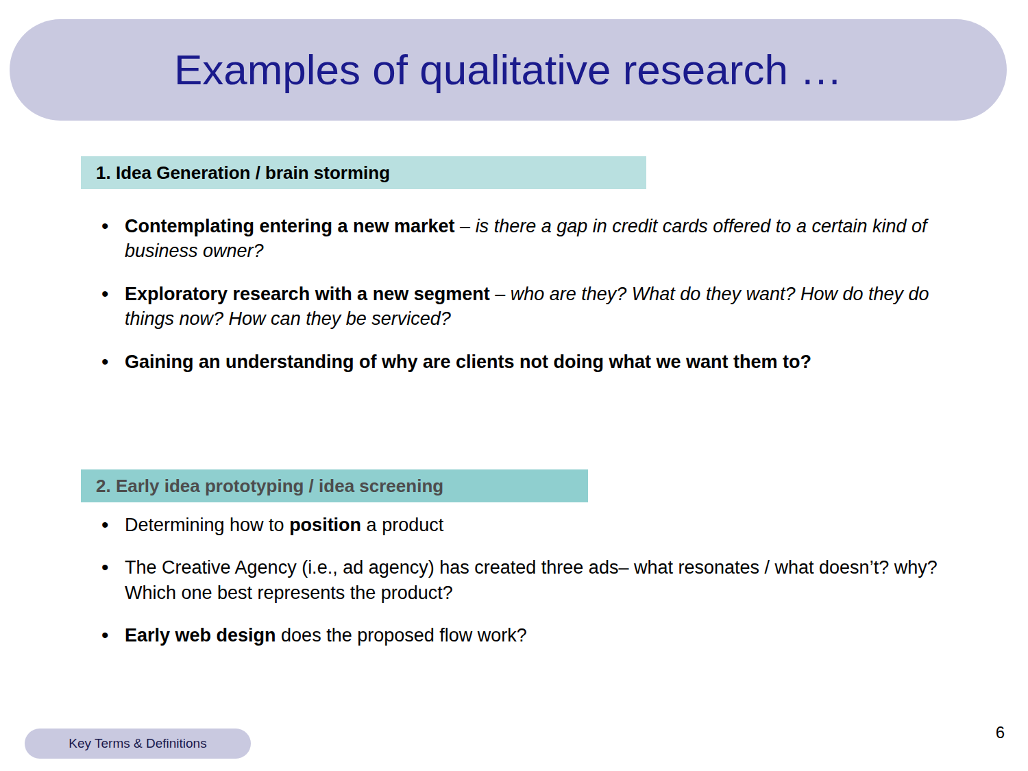Examples of qualitative research …
1. Idea Generation / brain storming
Contemplating entering a new market – is there a gap in credit cards offered to a certain kind of business owner?
Exploratory research with a new segment – who are they? What do they want? How do they do things now? How can they be serviced?
Gaining an understanding of why are clients not doing what we want them to?
2. Early idea prototyping / idea screening
Determining how to position a product
The Creative Agency (i.e., ad agency) has created three ads– what resonates / what doesn’t? why? Which one best represents the product?
Early web design does the proposed flow work?
Key Terms & Definitions
6